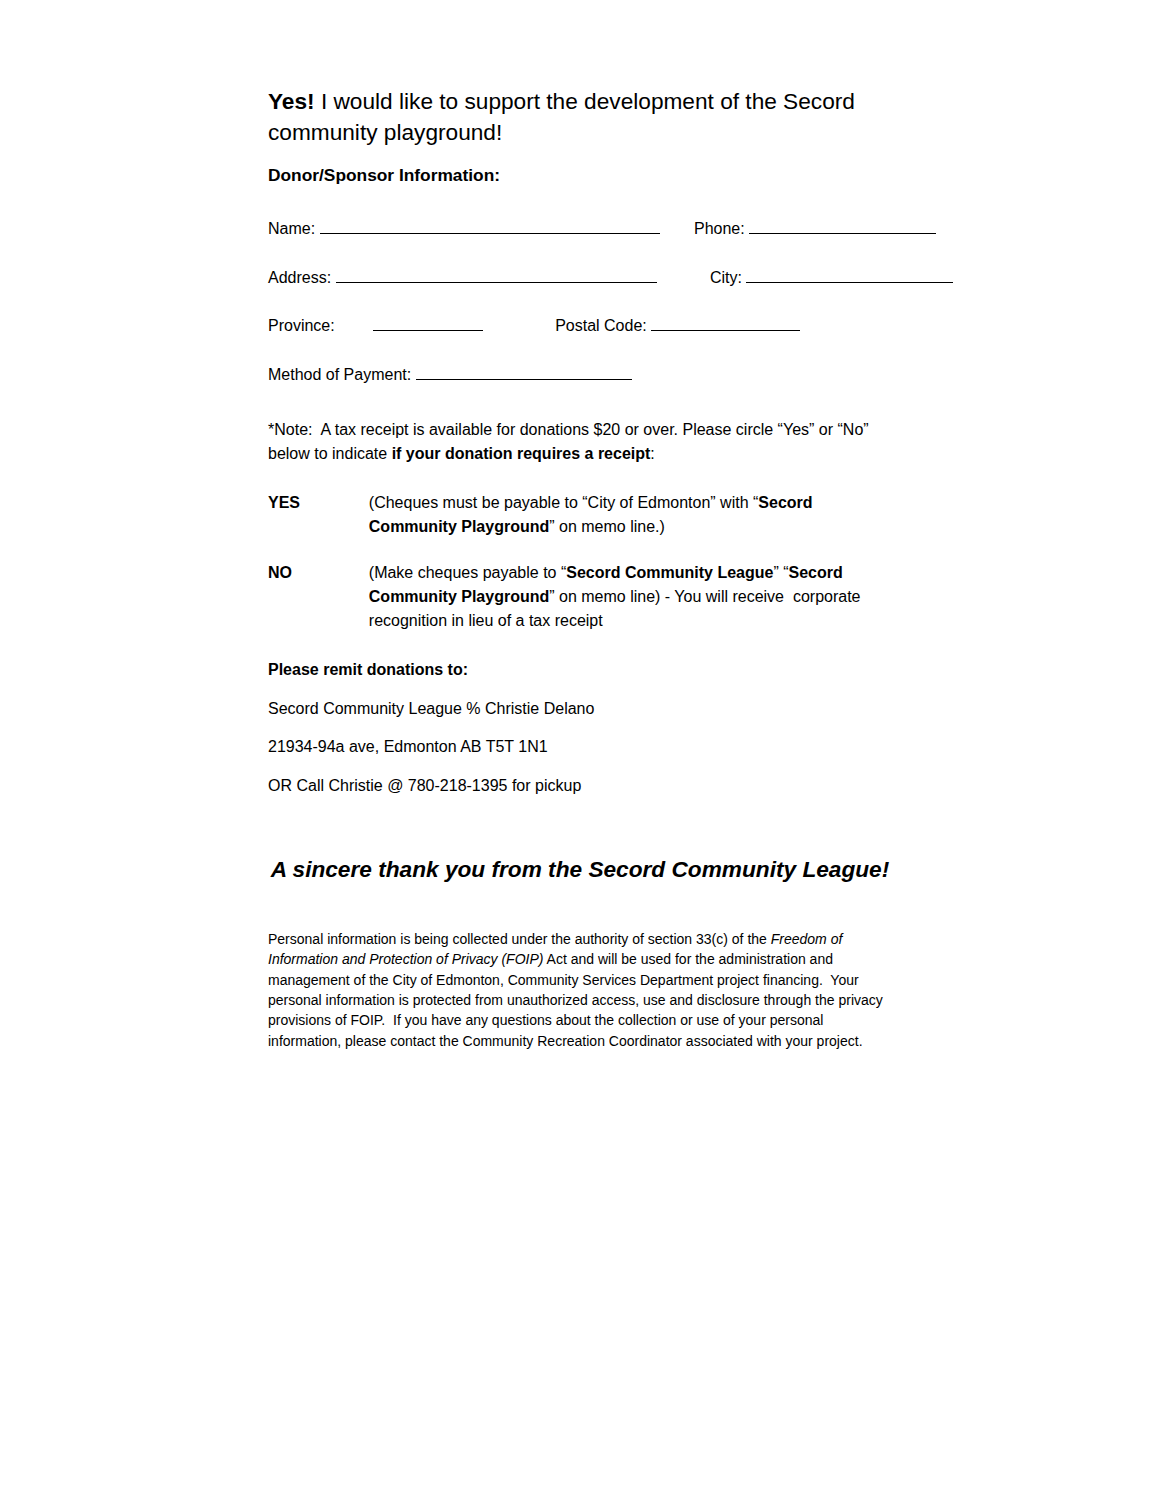Yes! I would like to support the development of the Secord community playground!
Donor/Sponsor Information:
Name: Phone:
Address: City:
Province: Postal Code:
Method of Payment:
*Note: A tax receipt is available for donations $20 or over. Please circle “Yes” or “No” below to indicate if your donation requires a receipt:
YES
(Cheques must be payable to “City of Edmonton” with “Secord Community Playground” on memo line.)
NO
(Make cheques payable to “Secord Community League” “Secord Community Playground” on memo line) - You will receive corporate recognition in lieu of a tax receipt
Please remit donations to:
Secord Community League % Christie Delano
21934-94a ave, Edmonton AB T5T 1N1
OR Call Christie @ 780-218-1395 for pickup
A sincere thank you from the Secord Community League!
Personal information is being collected under the authority of section 33(c) of the Freedom of Information and Protection of Privacy (FOIP) Act and will be used for the administration and management of the City of Edmonton, Community Services Department project financing. Your personal information is protected from unauthorized access, use and disclosure through the privacy provisions of FOIP. If you have any questions about the collection or use of your personal information, please contact the Community Recreation Coordinator associated with your project.